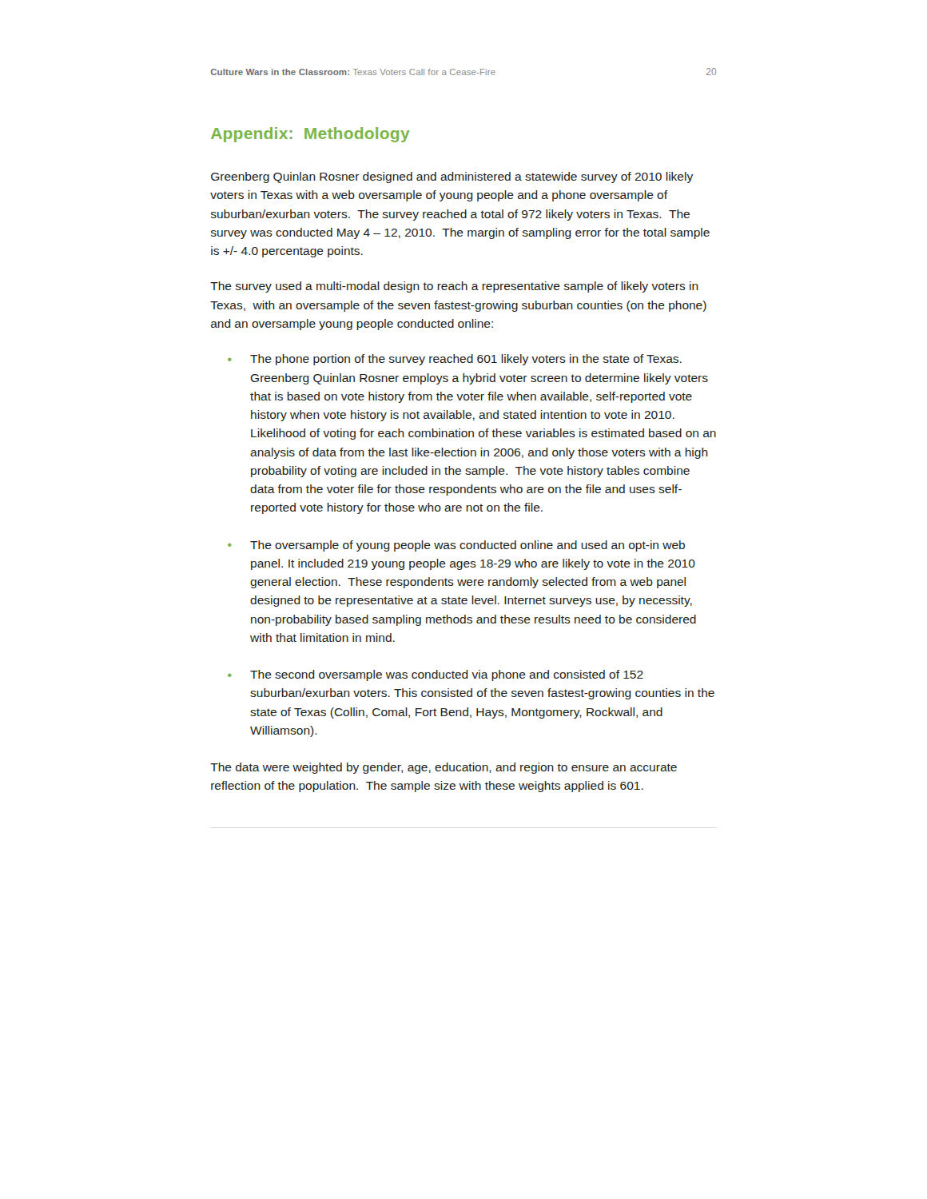Culture Wars in the Classroom: Texas Voters Call for a Cease-Fire 20
Appendix: Methodology
Greenberg Quinlan Rosner designed and administered a statewide survey of 2010 likely voters in Texas with a web oversample of young people and a phone oversample of suburban/exurban voters. The survey reached a total of 972 likely voters in Texas. The survey was conducted May 4 – 12, 2010. The margin of sampling error for the total sample is +/- 4.0 percentage points.
The survey used a multi-modal design to reach a representative sample of likely voters in Texas, with an oversample of the seven fastest-growing suburban counties (on the phone) and an oversample young people conducted online:
The phone portion of the survey reached 601 likely voters in the state of Texas. Greenberg Quinlan Rosner employs a hybrid voter screen to determine likely voters that is based on vote history from the voter file when available, self-reported vote history when vote history is not available, and stated intention to vote in 2010. Likelihood of voting for each combination of these variables is estimated based on an analysis of data from the last like-election in 2006, and only those voters with a high probability of voting are included in the sample. The vote history tables combine data from the voter file for those respondents who are on the file and uses self-reported vote history for those who are not on the file.
The oversample of young people was conducted online and used an opt-in web panel. It included 219 young people ages 18-29 who are likely to vote in the 2010 general election. These respondents were randomly selected from a web panel designed to be representative at a state level. Internet surveys use, by necessity, non-probability based sampling methods and these results need to be considered with that limitation in mind.
The second oversample was conducted via phone and consisted of 152 suburban/exurban voters. This consisted of the seven fastest-growing counties in the state of Texas (Collin, Comal, Fort Bend, Hays, Montgomery, Rockwall, and Williamson).
The data were weighted by gender, age, education, and region to ensure an accurate reflection of the population. The sample size with these weights applied is 601.